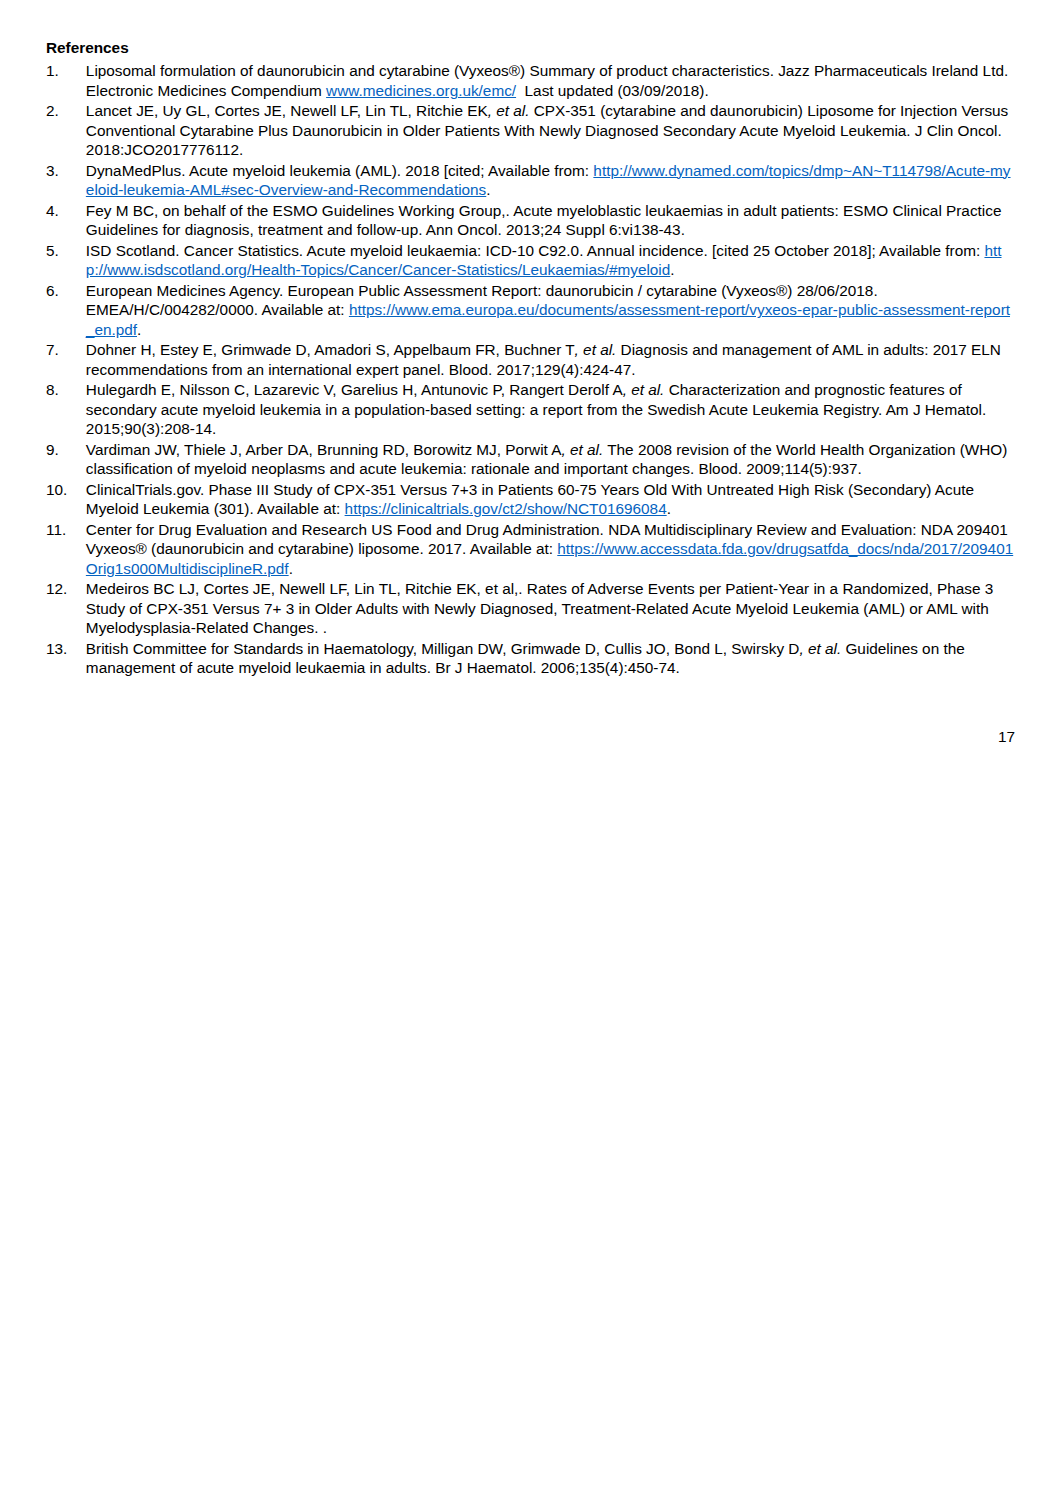References
1. Liposomal formulation of daunorubicin and cytarabine (Vyxeos®) Summary of product characteristics. Jazz Pharmaceuticals Ireland Ltd. Electronic Medicines Compendium www.medicines.org.uk/emc/ Last updated (03/09/2018).
2. Lancet JE, Uy GL, Cortes JE, Newell LF, Lin TL, Ritchie EK, et al. CPX-351 (cytarabine and daunorubicin) Liposome for Injection Versus Conventional Cytarabine Plus Daunorubicin in Older Patients With Newly Diagnosed Secondary Acute Myeloid Leukemia. J Clin Oncol. 2018:JCO2017776112.
3. DynaMedPlus. Acute myeloid leukemia (AML). 2018 [cited; Available from: http://www.dynamed.com/topics/dmp~AN~T114798/Acute-myeloid-leukemia-AML#sec-Overview-and-Recommendations.
4. Fey M BC, on behalf of the ESMO Guidelines Working Group,. Acute myeloblastic leukaemias in adult patients: ESMO Clinical Practice Guidelines for diagnosis, treatment and follow-up. Ann Oncol. 2013;24 Suppl 6:vi138-43.
5. ISD Scotland. Cancer Statistics. Acute myeloid leukaemia: ICD-10 C92.0. Annual incidence. [cited 25 October 2018]; Available from: http://www.isdscotland.org/Health-Topics/Cancer/Cancer-Statistics/Leukaemias/#myeloid.
6. European Medicines Agency. European Public Assessment Report: daunorubicin / cytarabine (Vyxeos®) 28/06/2018. EMEA/H/C/004282/0000. Available at: https://www.ema.europa.eu/documents/assessment-report/vyxeos-epar-public-assessment-report_en.pdf.
7. Dohner H, Estey E, Grimwade D, Amadori S, Appelbaum FR, Buchner T, et al. Diagnosis and management of AML in adults: 2017 ELN recommendations from an international expert panel. Blood. 2017;129(4):424-47.
8. Hulegardh E, Nilsson C, Lazarevic V, Garelius H, Antunovic P, Rangert Derolf A, et al. Characterization and prognostic features of secondary acute myeloid leukemia in a population-based setting: a report from the Swedish Acute Leukemia Registry. Am J Hematol. 2015;90(3):208-14.
9. Vardiman JW, Thiele J, Arber DA, Brunning RD, Borowitz MJ, Porwit A, et al. The 2008 revision of the World Health Organization (WHO) classification of myeloid neoplasms and acute leukemia: rationale and important changes. Blood. 2009;114(5):937.
10. ClinicalTrials.gov. Phase III Study of CPX-351 Versus 7+3 in Patients 60-75 Years Old With Untreated High Risk (Secondary) Acute Myeloid Leukemia (301). Available at: https://clinicaltrials.gov/ct2/show/NCT01696084.
11. Center for Drug Evaluation and Research US Food and Drug Administration. NDA Multidisciplinary Review and Evaluation: NDA 209401 Vyxeos® (daunorubicin and cytarabine) liposome. 2017. Available at: https://www.accessdata.fda.gov/drugsatfda_docs/nda/2017/209401Orig1s000MultidisciplineR.pdf.
12. Medeiros BC LJ, Cortes JE, Newell LF, Lin TL, Ritchie EK, et al,. Rates of Adverse Events per Patient-Year in a Randomized, Phase 3 Study of CPX-351 Versus 7+ 3 in Older Adults with Newly Diagnosed, Treatment-Related Acute Myeloid Leukemia (AML) or AML with Myelodysplasia-Related Changes. .
13. British Committee for Standards in Haematology, Milligan DW, Grimwade D, Cullis JO, Bond L, Swirsky D, et al. Guidelines on the management of acute myeloid leukaemia in adults. Br J Haematol. 2006;135(4):450-74.
17